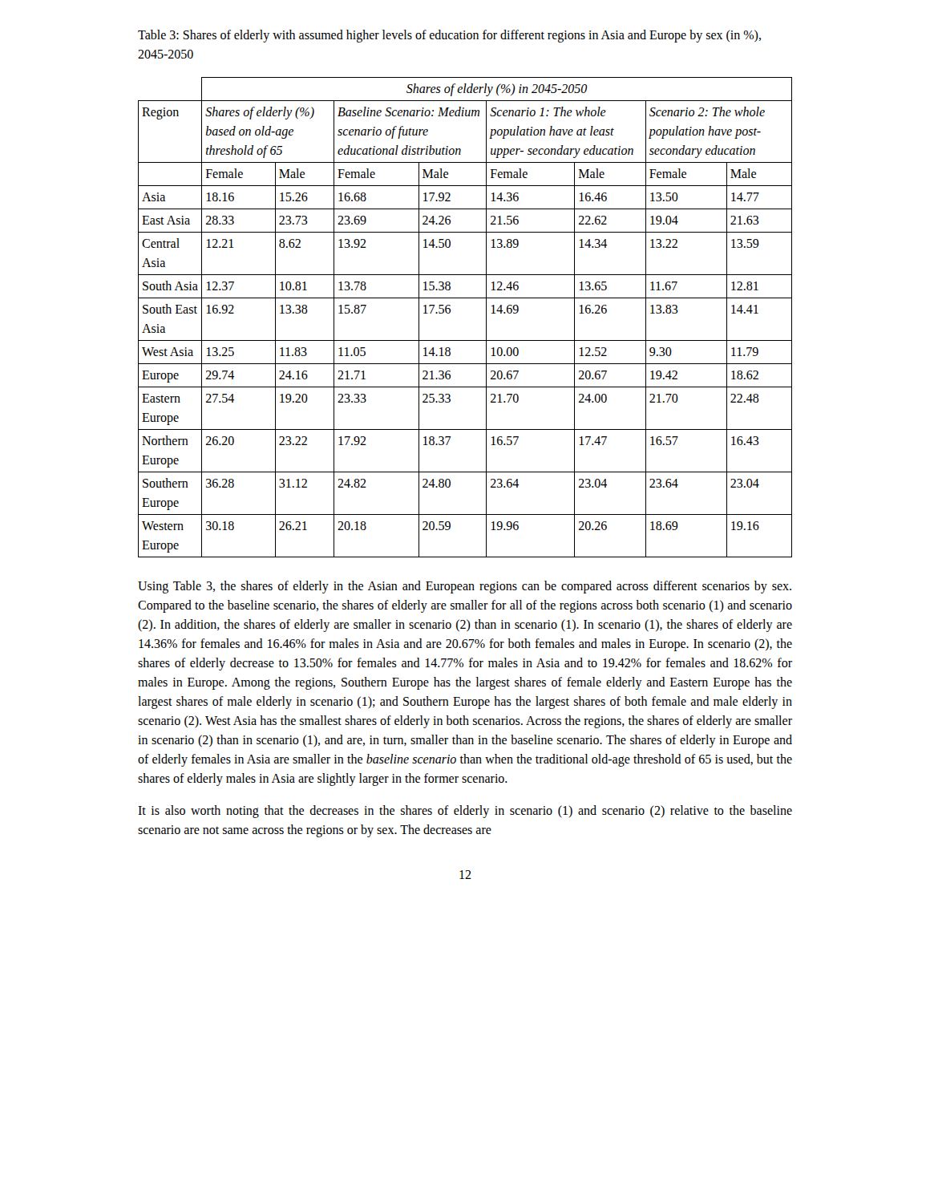Table 3: Shares of elderly with assumed higher levels of education for different regions in Asia and Europe by sex (in %), 2045-2050
| | Shares of elderly (%) in 2045-2050 |
| Region | Shares of elderly (%) based on old-age threshold of 65 | Baseline Scenario: Medium scenario of future educational distribution | Scenario 1: The whole population have at least upper- secondary education | Scenario 2: The whole population have post-secondary education |
| | Female | Male | Female | Male | Female | Male | Female | Male |
| Asia | 18.16 | 15.26 | 16.68 | 17.92 | 14.36 | 16.46 | 13.50 | 14.77 |
| East Asia | 28.33 | 23.73 | 23.69 | 24.26 | 21.56 | 22.62 | 19.04 | 21.63 |
| Central Asia | 12.21 | 8.62 | 13.92 | 14.50 | 13.89 | 14.34 | 13.22 | 13.59 |
| South Asia | 12.37 | 10.81 | 13.78 | 15.38 | 12.46 | 13.65 | 11.67 | 12.81 |
| South East Asia | 16.92 | 13.38 | 15.87 | 17.56 | 14.69 | 16.26 | 13.83 | 14.41 |
| West Asia | 13.25 | 11.83 | 11.05 | 14.18 | 10.00 | 12.52 | 9.30 | 11.79 |
| Europe | 29.74 | 24.16 | 21.71 | 21.36 | 20.67 | 20.67 | 19.42 | 18.62 |
| Eastern Europe | 27.54 | 19.20 | 23.33 | 25.33 | 21.70 | 24.00 | 21.70 | 22.48 |
| Northern Europe | 26.20 | 23.22 | 17.92 | 18.37 | 16.57 | 17.47 | 16.57 | 16.43 |
| Southern Europe | 36.28 | 31.12 | 24.82 | 24.80 | 23.64 | 23.04 | 23.64 | 23.04 |
| Western Europe | 30.18 | 26.21 | 20.18 | 20.59 | 19.96 | 20.26 | 18.69 | 19.16 |
Using Table 3, the shares of elderly in the Asian and European regions can be compared across different scenarios by sex. Compared to the baseline scenario, the shares of elderly are smaller for all of the regions across both scenario (1) and scenario (2). In addition, the shares of elderly are smaller in scenario (2) than in scenario (1). In scenario (1), the shares of elderly are 14.36% for females and 16.46% for males in Asia and are 20.67% for both females and males in Europe. In scenario (2), the shares of elderly decrease to 13.50% for females and 14.77% for males in Asia and to 19.42% for females and 18.62% for males in Europe. Among the regions, Southern Europe has the largest shares of female elderly and Eastern Europe has the largest shares of male elderly in scenario (1); and Southern Europe has the largest shares of both female and male elderly in scenario (2). West Asia has the smallest shares of elderly in both scenarios. Across the regions, the shares of elderly are smaller in scenario (2) than in scenario (1), and are, in turn, smaller than in the baseline scenario. The shares of elderly in Europe and of elderly females in Asia are smaller in the baseline scenario than when the traditional old-age threshold of 65 is used, but the shares of elderly males in Asia are slightly larger in the former scenario.
It is also worth noting that the decreases in the shares of elderly in scenario (1) and scenario (2) relative to the baseline scenario are not same across the regions or by sex. The decreases are
12